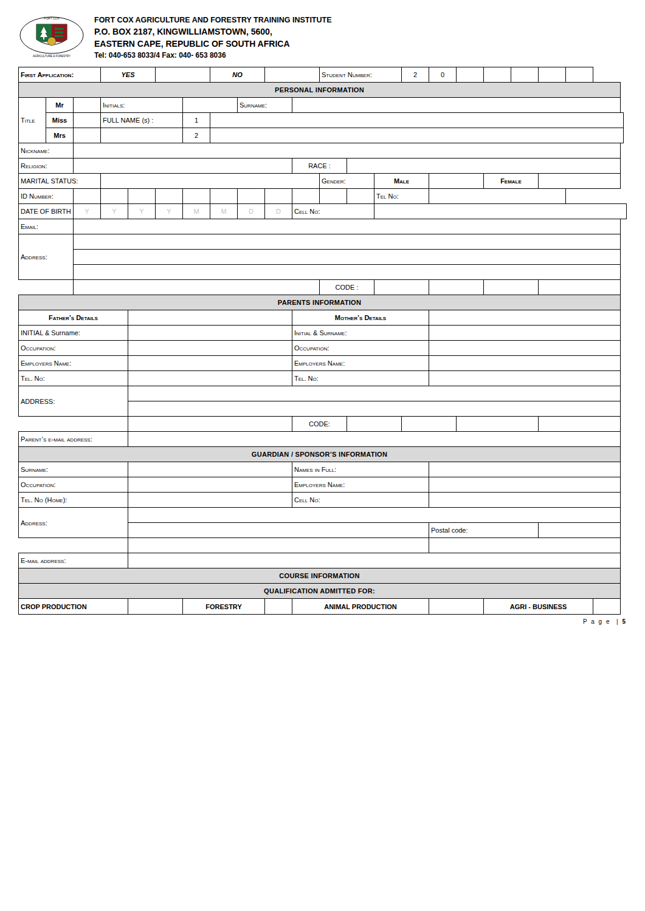FORT COX AGRICULTURE & FORESTRY
FORT COX AGRICULTURE AND FORESTRY TRAINING INSTITUTE
P.O. BOX 2187, KINGWILLIAMSTOWN, 5600,
EASTERN CAPE, REPUBLIC OF SOUTH AFRICA
Tel: 040-653 8033/4 Fax: 040- 653 8036
| First Application: | YES | | NO | | Student Number: | 2 | 0 | | | | | |
| PERSONAL INFORMATION |
| Title | Mr | | Initials: | | Surname: | |
| Miss | | FULL NAME (s) : | 1 | |
| Mrs | | | 2 | |
| Nickname: | |
| Religion: | | RACE : | |
| MARITAL STATUS: | | Gender: | Male | | Female | |
| ID Number: | | | | | | | | | | | | Tel No: | |
| DATE OF BIRTH | Y | Y | Y | Y | M | M | D | D | Cell No: | |
| Email: | |
| Address: | |
| | | CODE : | | | | |
| PARENTS INFORMATION |
| Father’s Details | | Mother’s Details | |
| INITIAL & Surname: | | Initial & Surname: | |
| Occupation: | | Occupation: | |
| Employers Name: | | Employers Name: | |
| Tel. No: | | Tel. No: | |
| ADDRESS: | |
| | | CODE: | | | | |
| Parent’s e-mail address: | |
| GUARDIAN / SPONSOR’S INFORMATION |
| Surname: | | Names in Full: | |
| Occupation: | | Employers Name: | |
| Tel. No (Home): | | Cell No: | |
| Address: | |
| | Postal code: | |
| E-mail address: | |
| COURSE INFORMATION |
| QUALIFICATION ADMITTED FOR: |
| CROP PRODUCTION | | FORESTRY | | ANIMAL PRODUCTION | | AGRI - BUSINESS | |
P a g e | 5